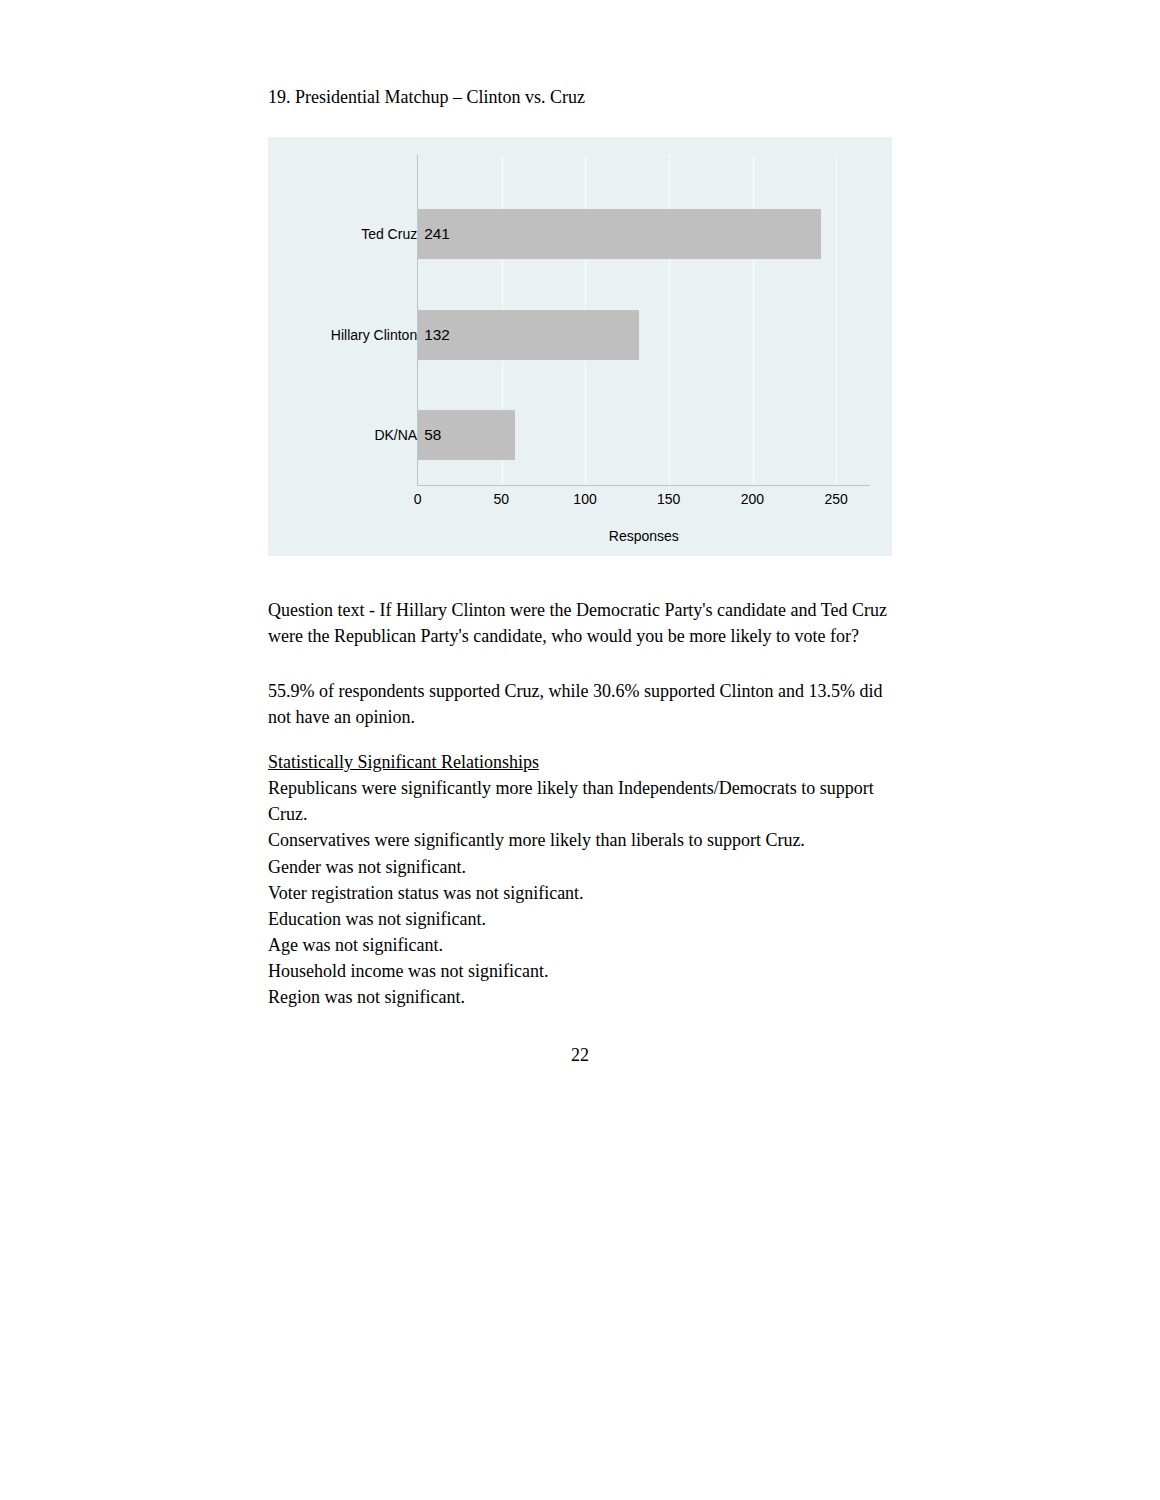19. Presidential Matchup – Clinton vs. Cruz
| Ted Cruz | 241 |
| Hillary Clinton | 132 |
| DK/NA | 58 |
| | 0 50 100 150 200 250 |
| | Responses |
Question text - If Hillary Clinton were the Democratic Party's candidate and Ted Cruz were the Republican Party's candidate, who would you be more likely to vote for?
55.9% of respondents supported Cruz, while 30.6% supported Clinton and 13.5% did not have an opinion.
Statistically Significant Relationships
Republicans were significantly more likely than Independents/Democrats to support Cruz.
Conservatives were significantly more likely than liberals to support Cruz.
Gender was not significant.
Voter registration status was not significant.
Education was not significant.
Age was not significant.
Household income was not significant.
Region was not significant.
22